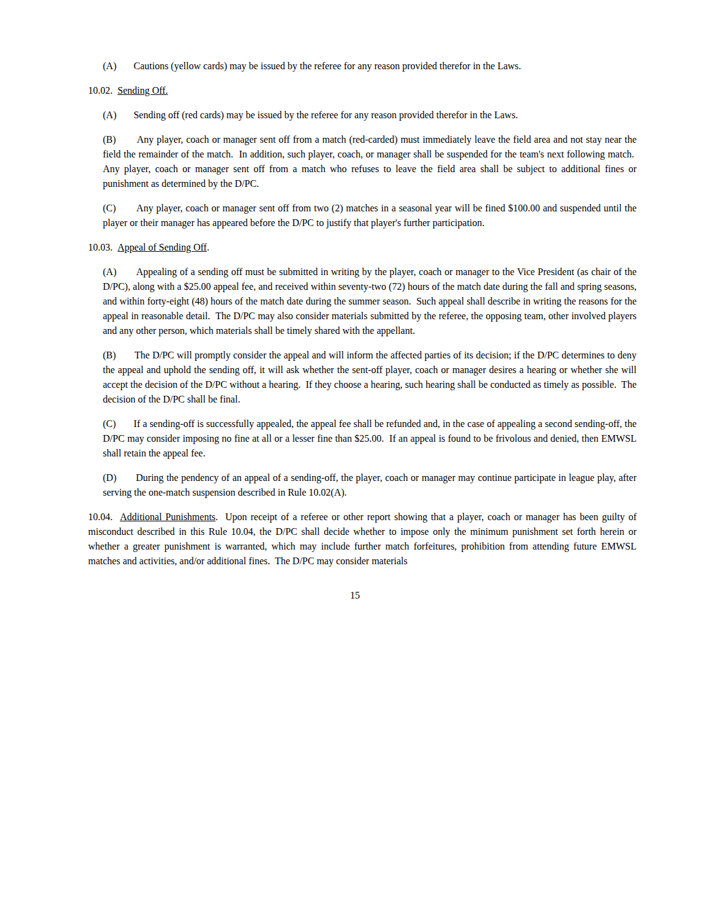(A) Cautions (yellow cards) may be issued by the referee for any reason provided therefor in the Laws.
10.02. Sending Off.
(A) Sending off (red cards) may be issued by the referee for any reason provided therefor in the Laws.
(B) Any player, coach or manager sent off from a match (red-carded) must immediately leave the field area and not stay near the field the remainder of the match. In addition, such player, coach, or manager shall be suspended for the team's next following match. Any player, coach or manager sent off from a match who refuses to leave the field area shall be subject to additional fines or punishment as determined by the D/PC.
(C) Any player, coach or manager sent off from two (2) matches in a seasonal year will be fined $100.00 and suspended until the player or their manager has appeared before the D/PC to justify that player's further participation.
10.03. Appeal of Sending Off.
(A) Appealing of a sending off must be submitted in writing by the player, coach or manager to the Vice President (as chair of the D/PC), along with a $25.00 appeal fee, and received within seventy-two (72) hours of the match date during the fall and spring seasons, and within forty-eight (48) hours of the match date during the summer season. Such appeal shall describe in writing the reasons for the appeal in reasonable detail. The D/PC may also consider materials submitted by the referee, the opposing team, other involved players and any other person, which materials shall be timely shared with the appellant.
(B) The D/PC will promptly consider the appeal and will inform the affected parties of its decision; if the D/PC determines to deny the appeal and uphold the sending off, it will ask whether the sent-off player, coach or manager desires a hearing or whether she will accept the decision of the D/PC without a hearing. If they choose a hearing, such hearing shall be conducted as timely as possible. The decision of the D/PC shall be final.
(C) If a sending-off is successfully appealed, the appeal fee shall be refunded and, in the case of appealing a second sending-off, the D/PC may consider imposing no fine at all or a lesser fine than $25.00. If an appeal is found to be frivolous and denied, then EMWSL shall retain the appeal fee.
(D) During the pendency of an appeal of a sending-off, the player, coach or manager may continue participate in league play, after serving the one-match suspension described in Rule 10.02(A).
10.04. Additional Punishments. Upon receipt of a referee or other report showing that a player, coach or manager has been guilty of misconduct described in this Rule 10.04, the D/PC shall decide whether to impose only the minimum punishment set forth herein or whether a greater punishment is warranted, which may include further match forfeitures, prohibition from attending future EMWSL matches and activities, and/or additional fines. The D/PC may consider materials
15